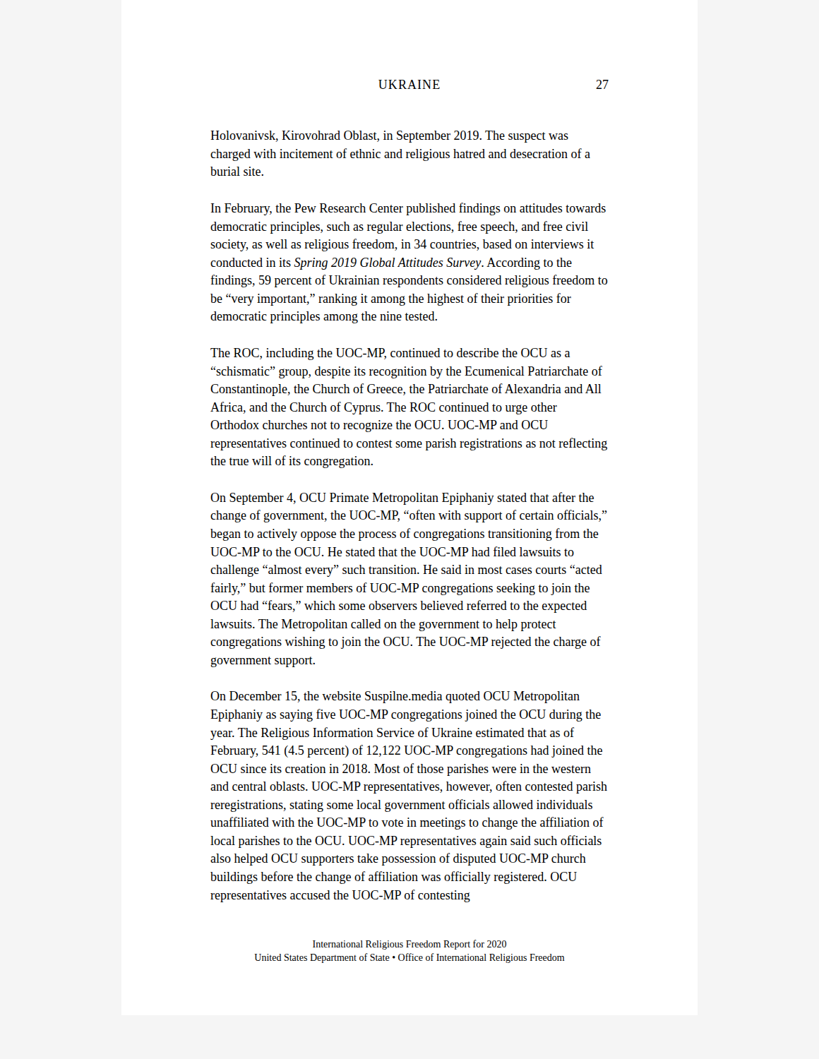UKRAINE 27
Holovanivsk, Kirovohrad Oblast, in September 2019. The suspect was charged with incitement of ethnic and religious hatred and desecration of a burial site.
In February, the Pew Research Center published findings on attitudes towards democratic principles, such as regular elections, free speech, and free civil society, as well as religious freedom, in 34 countries, based on interviews it conducted in its Spring 2019 Global Attitudes Survey. According to the findings, 59 percent of Ukrainian respondents considered religious freedom to be “very important,” ranking it among the highest of their priorities for democratic principles among the nine tested.
The ROC, including the UOC-MP, continued to describe the OCU as a “schismatic” group, despite its recognition by the Ecumenical Patriarchate of Constantinople, the Church of Greece, the Patriarchate of Alexandria and All Africa, and the Church of Cyprus. The ROC continued to urge other Orthodox churches not to recognize the OCU. UOC-MP and OCU representatives continued to contest some parish registrations as not reflecting the true will of its congregation.
On September 4, OCU Primate Metropolitan Epiphaniy stated that after the change of government, the UOC-MP, “often with support of certain officials,” began to actively oppose the process of congregations transitioning from the UOC-MP to the OCU. He stated that the UOC-MP had filed lawsuits to challenge “almost every” such transition. He said in most cases courts “acted fairly,” but former members of UOC-MP congregations seeking to join the OCU had “fears,” which some observers believed referred to the expected lawsuits. The Metropolitan called on the government to help protect congregations wishing to join the OCU. The UOC-MP rejected the charge of government support.
On December 15, the website Suspilne.media quoted OCU Metropolitan Epiphaniy as saying five UOC-MP congregations joined the OCU during the year. The Religious Information Service of Ukraine estimated that as of February, 541 (4.5 percent) of 12,122 UOC-MP congregations had joined the OCU since its creation in 2018. Most of those parishes were in the western and central oblasts. UOC-MP representatives, however, often contested parish reregistrations, stating some local government officials allowed individuals unaffiliated with the UOC-MP to vote in meetings to change the affiliation of local parishes to the OCU. UOC-MP representatives again said such officials also helped OCU supporters take possession of disputed UOC-MP church buildings before the change of affiliation was officially registered. OCU representatives accused the UOC-MP of contesting
International Religious Freedom Report for 2020
United States Department of State • Office of International Religious Freedom